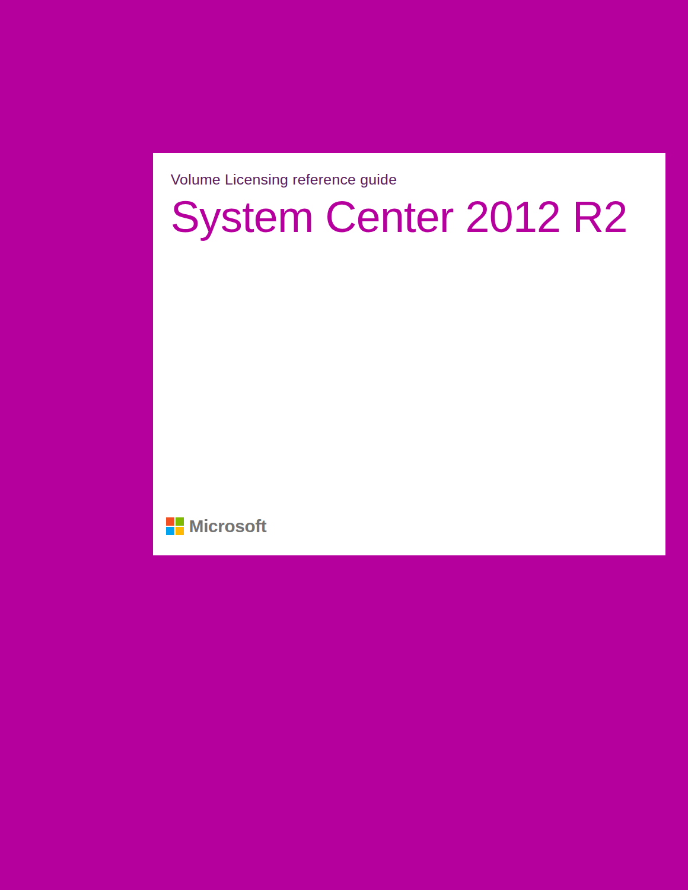Volume Licensing reference guide
System Center 2012 R2
Microsoft